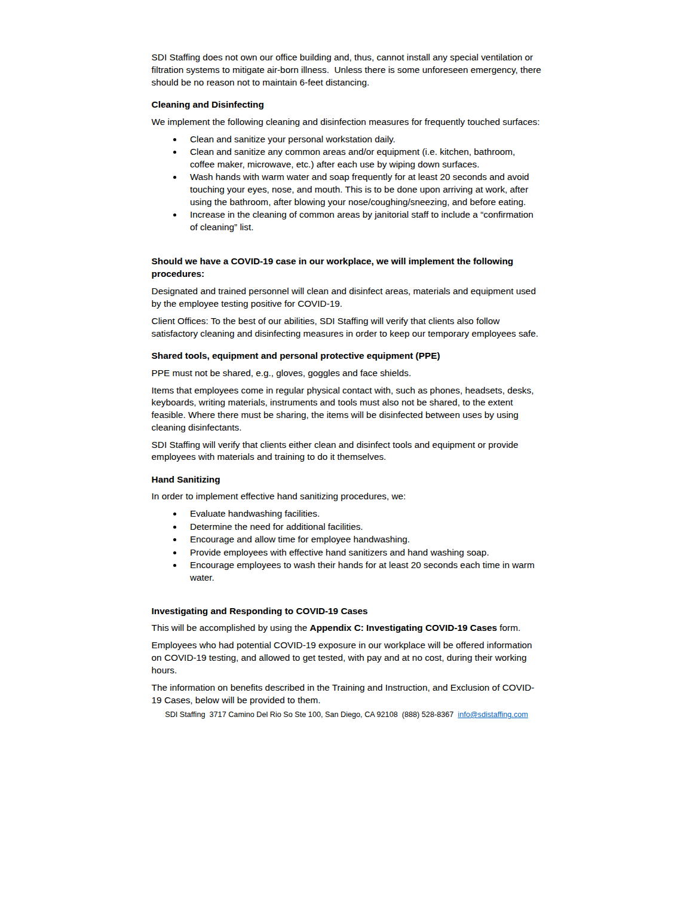SDI Staffing does not own our office building and, thus, cannot install any special ventilation or filtration systems to mitigate air-born illness. Unless there is some unforeseen emergency, there should be no reason not to maintain 6-feet distancing.
Cleaning and Disinfecting
We implement the following cleaning and disinfection measures for frequently touched surfaces:
Clean and sanitize your personal workstation daily.
Clean and sanitize any common areas and/or equipment (i.e. kitchen, bathroom, coffee maker, microwave, etc.) after each use by wiping down surfaces.
Wash hands with warm water and soap frequently for at least 20 seconds and avoid touching your eyes, nose, and mouth. This is to be done upon arriving at work, after using the bathroom, after blowing your nose/coughing/sneezing, and before eating.
Increase in the cleaning of common areas by janitorial staff to include a “confirmation of cleaning” list.
Should we have a COVID-19 case in our workplace, we will implement the following procedures:
Designated and trained personnel will clean and disinfect areas, materials and equipment used by the employee testing positive for COVID-19.
Client Offices: To the best of our abilities, SDI Staffing will verify that clients also follow satisfactory cleaning and disinfecting measures in order to keep our temporary employees safe.
Shared tools, equipment and personal protective equipment (PPE)
PPE must not be shared, e.g., gloves, goggles and face shields.
Items that employees come in regular physical contact with, such as phones, headsets, desks, keyboards, writing materials, instruments and tools must also not be shared, to the extent feasible. Where there must be sharing, the items will be disinfected between uses by using cleaning disinfectants.
SDI Staffing will verify that clients either clean and disinfect tools and equipment or provide employees with materials and training to do it themselves.
Hand Sanitizing
In order to implement effective hand sanitizing procedures, we:
Evaluate handwashing facilities.
Determine the need for additional facilities.
Encourage and allow time for employee handwashing.
Provide employees with effective hand sanitizers and hand washing soap.
Encourage employees to wash their hands for at least 20 seconds each time in warm water.
Investigating and Responding to COVID-19 Cases
This will be accomplished by using the Appendix C: Investigating COVID-19 Cases form.
Employees who had potential COVID-19 exposure in our workplace will be offered information on COVID-19 testing, and allowed to get tested, with pay and at no cost, during their working hours.
The information on benefits described in the Training and Instruction, and Exclusion of COVID-19 Cases, below will be provided to them.
SDI Staffing 3717 Camino Del Rio So Ste 100, San Diego, CA 92108 (888) 528-8367 info@sdistaffing.com